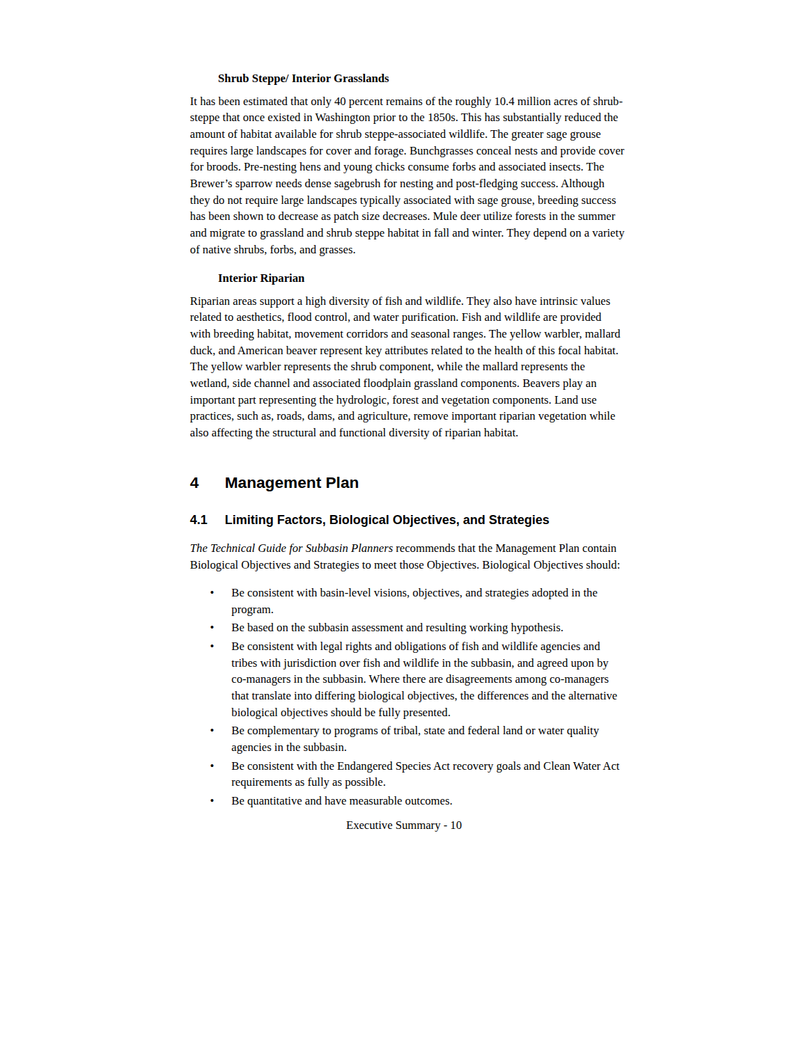Shrub Steppe/ Interior Grasslands
It has been estimated that only 40 percent remains of the roughly 10.4 million acres of shrub-steppe that once existed in Washington prior to the 1850s. This has substantially reduced the amount of habitat available for shrub steppe-associated wildlife. The greater sage grouse requires large landscapes for cover and forage. Bunchgrasses conceal nests and provide cover for broods. Pre-nesting hens and young chicks consume forbs and associated insects. The Brewer’s sparrow needs dense sagebrush for nesting and post-fledging success. Although they do not require large landscapes typically associated with sage grouse, breeding success has been shown to decrease as patch size decreases. Mule deer utilize forests in the summer and migrate to grassland and shrub steppe habitat in fall and winter. They depend on a variety of native shrubs, forbs, and grasses.
Interior Riparian
Riparian areas support a high diversity of fish and wildlife. They also have intrinsic values related to aesthetics, flood control, and water purification. Fish and wildlife are provided with breeding habitat, movement corridors and seasonal ranges. The yellow warbler, mallard duck, and American beaver represent key attributes related to the health of this focal habitat. The yellow warbler represents the shrub component, while the mallard represents the wetland, side channel and associated floodplain grassland components. Beavers play an important part representing the hydrologic, forest and vegetation components. Land use practices, such as, roads, dams, and agriculture, remove important riparian vegetation while also affecting the structural and functional diversity of riparian habitat.
4 Management Plan
4.1 Limiting Factors, Biological Objectives, and Strategies
The Technical Guide for Subbasin Planners recommends that the Management Plan contain Biological Objectives and Strategies to meet those Objectives. Biological Objectives should:
Be consistent with basin-level visions, objectives, and strategies adopted in the program.
Be based on the subbasin assessment and resulting working hypothesis.
Be consistent with legal rights and obligations of fish and wildlife agencies and tribes with jurisdiction over fish and wildlife in the subbasin, and agreed upon by co-managers in the subbasin. Where there are disagreements among co-managers that translate into differing biological objectives, the differences and the alternative biological objectives should be fully presented.
Be complementary to programs of tribal, state and federal land or water quality agencies in the subbasin.
Be consistent with the Endangered Species Act recovery goals and Clean Water Act requirements as fully as possible.
Be quantitative and have measurable outcomes.
Executive Summary - 10